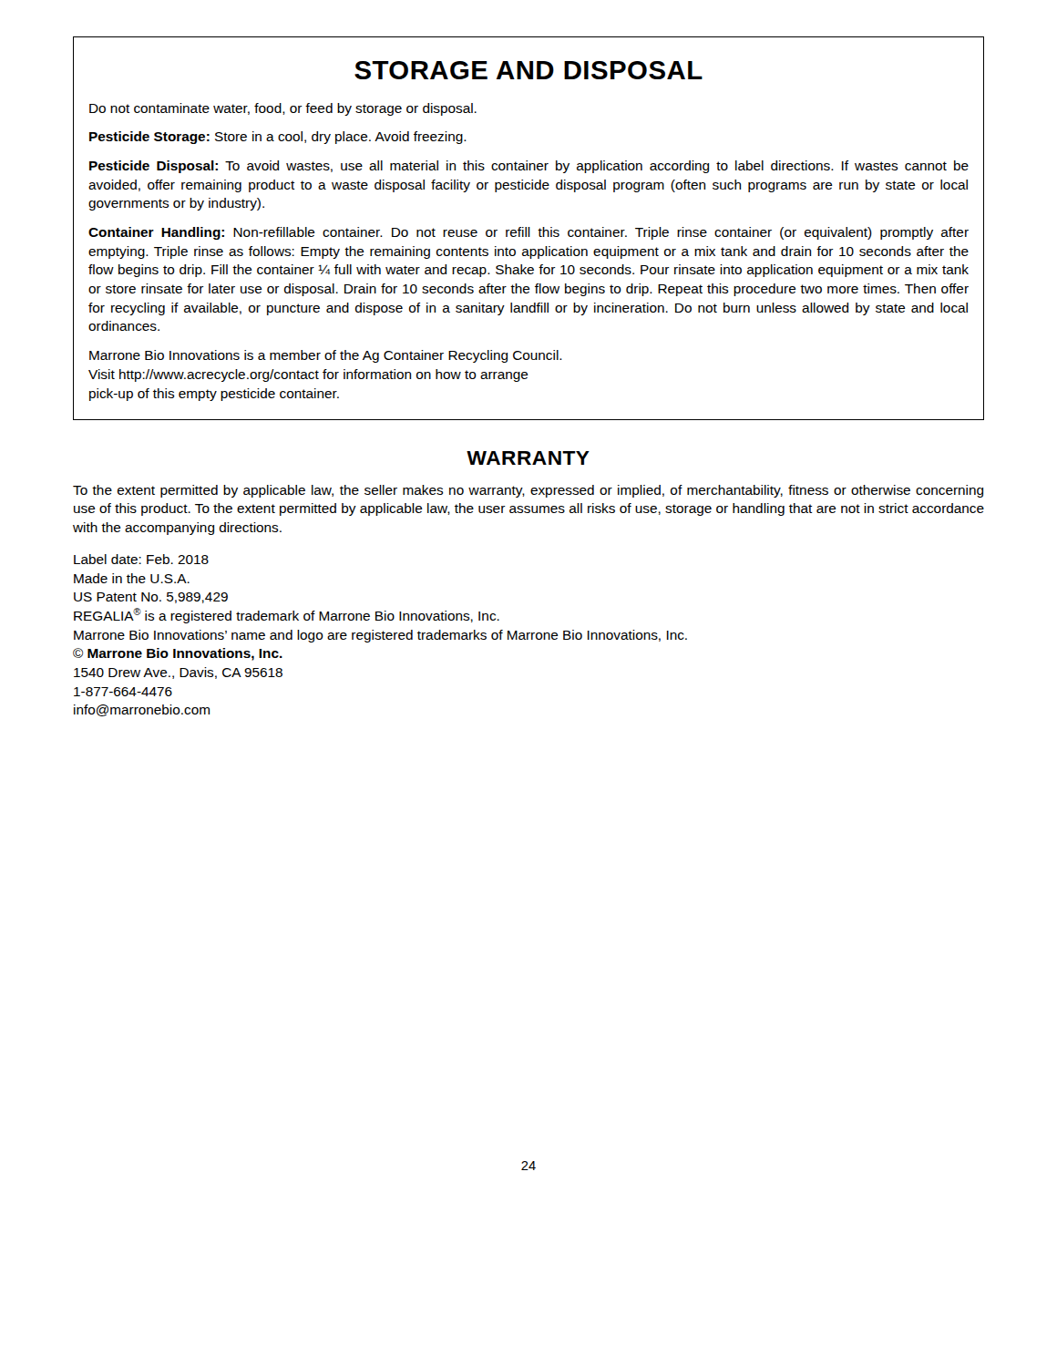STORAGE AND DISPOSAL
Do not contaminate water, food, or feed by storage or disposal.
Pesticide Storage: Store in a cool, dry place. Avoid freezing.
Pesticide Disposal: To avoid wastes, use all material in this container by application according to label directions. If wastes cannot be avoided, offer remaining product to a waste disposal facility or pesticide disposal program (often such programs are run by state or local governments or by industry).
Container Handling: Non-refillable container. Do not reuse or refill this container. Triple rinse container (or equivalent) promptly after emptying. Triple rinse as follows: Empty the remaining contents into application equipment or a mix tank and drain for 10 seconds after the flow begins to drip. Fill the container ¼ full with water and recap. Shake for 10 seconds. Pour rinsate into application equipment or a mix tank or store rinsate for later use or disposal. Drain for 10 seconds after the flow begins to drip. Repeat this procedure two more times. Then offer for recycling if available, or puncture and dispose of in a sanitary landfill or by incineration. Do not burn unless allowed by state and local ordinances.
Marrone Bio Innovations is a member of the Ag Container Recycling Council.
Visit http://www.acrecycle.org/contact for information on how to arrange
pick-up of this empty pesticide container.
WARRANTY
To the extent permitted by applicable law, the seller makes no warranty, expressed or implied, of merchantability, fitness or otherwise concerning use of this product. To the extent permitted by applicable law, the user assumes all risks of use, storage or handling that are not in strict accordance with the accompanying directions.
Label date: Feb. 2018
Made in the U.S.A.
US Patent No. 5,989,429
REGALIA® is a registered trademark of Marrone Bio Innovations, Inc.
Marrone Bio Innovations’ name and logo are registered trademarks of Marrone Bio Innovations, Inc.
© Marrone Bio Innovations, Inc.
1540 Drew Ave., Davis, CA 95618
1-877-664-4476
info@marronebio.com
24